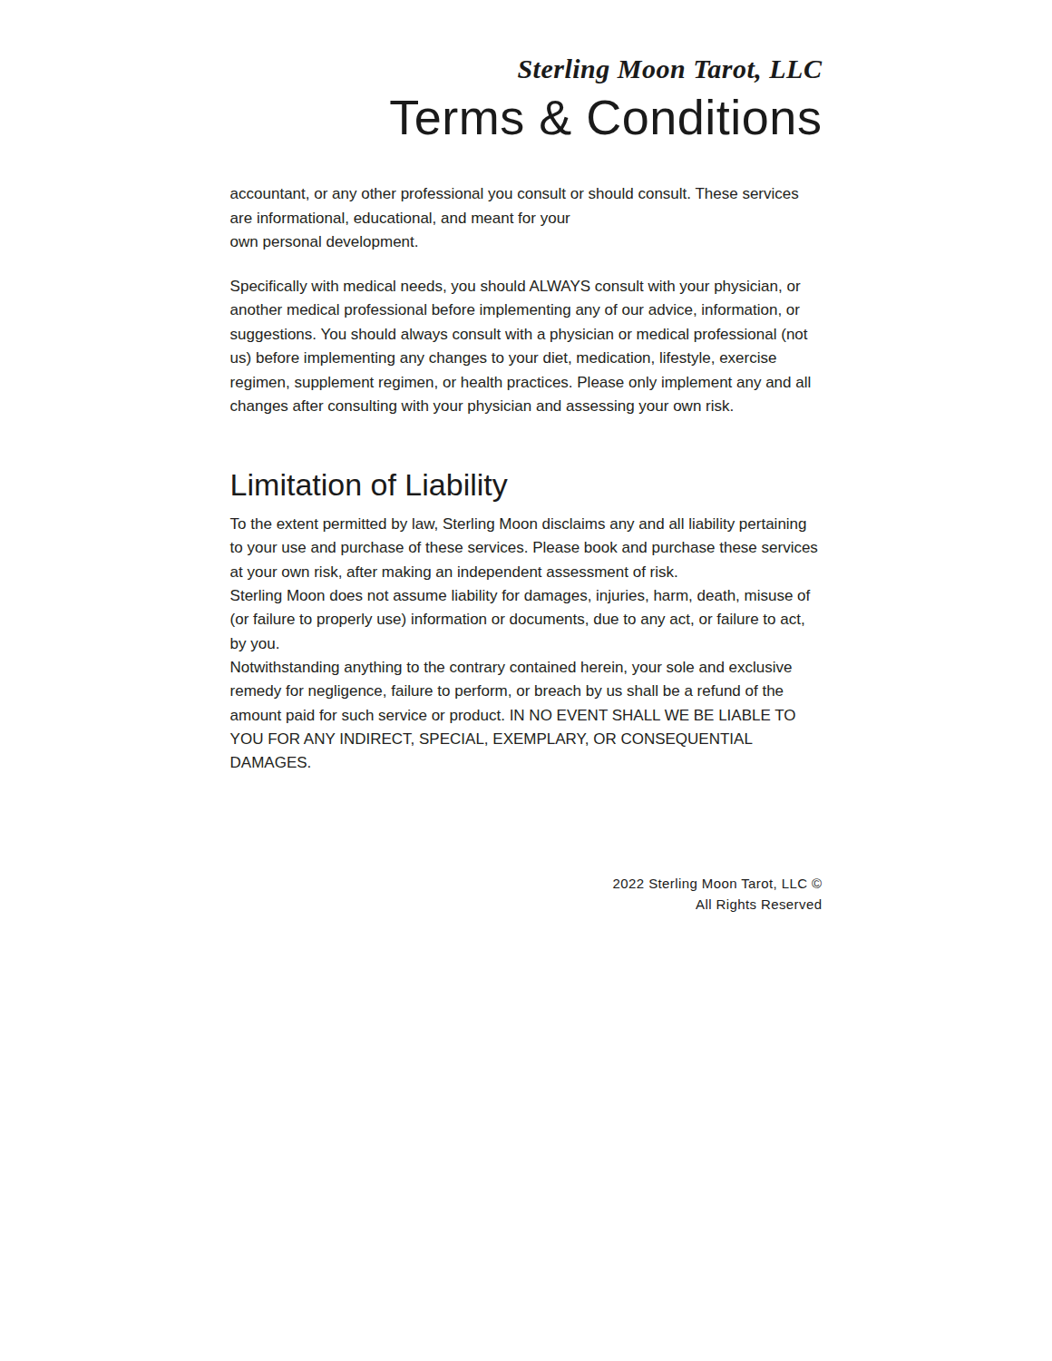Sterling Moon Tarot, LLC
Terms & Conditions
accountant, or any other professional you consult or should consult. These services are informational, educational, and meant for your
own personal development.
Specifically with medical needs, you should ALWAYS consult with your physician, or another medical professional before implementing any of our advice, information, or suggestions. You should always consult with a physician or medical professional (not us) before implementing any changes to your diet, medication, lifestyle, exercise regimen, supplement regimen, or health practices. Please only implement any and all changes after consulting with your physician and assessing your own risk.
Limitation of Liability
To the extent permitted by law, Sterling Moon disclaims any and all liability pertaining to your use and purchase of these services. Please book and purchase these services at your own risk, after making an independent assessment of risk.
Sterling Moon does not assume liability for damages, injuries, harm, death, misuse of (or failure to properly use) information or documents, due to any act, or failure to act, by you.
Notwithstanding anything to the contrary contained herein, your sole and exclusive remedy for negligence, failure to perform, or breach by us shall be a refund of the amount paid for such service or product. IN NO EVENT SHALL WE BE LIABLE TO YOU FOR ANY INDIRECT, SPECIAL, EXEMPLARY, OR CONSEQUENTIAL DAMAGES.
2022 Sterling Moon Tarot, LLC ©
All Rights Reserved